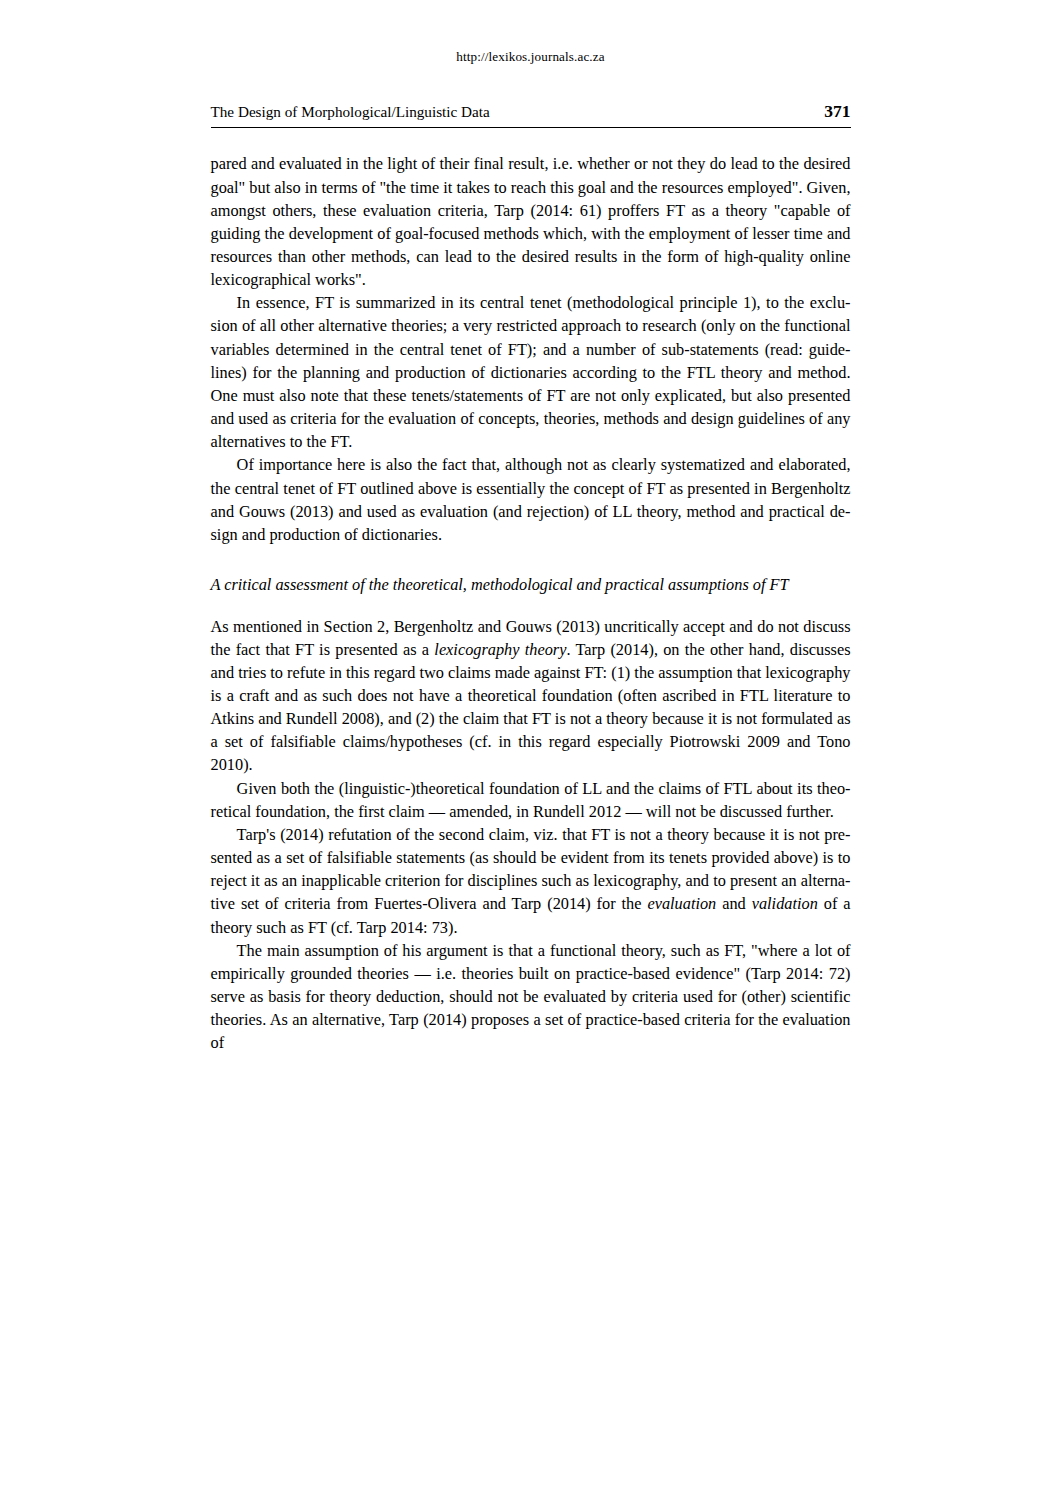http://lexikos.journals.ac.za
The Design of Morphological/Linguistic Data 371
pared and evaluated in the light of their final result, i.e. whether or not they do lead to the desired goal" but also in terms of "the time it takes to reach this goal and the resources employed". Given, amongst others, these evaluation criteria, Tarp (2014: 61) proffers FT as a theory "capable of guiding the development of goal-focused methods which, with the employment of lesser time and resources than other methods, can lead to the desired results in the form of high-quality online lexicographical works".
In essence, FT is summarized in its central tenet (methodological principle 1), to the exclusion of all other alternative theories; a very restricted approach to research (only on the functional variables determined in the central tenet of FT); and a number of sub-statements (read: guidelines) for the planning and production of dictionaries according to the FTL theory and method. One must also note that these tenets/statements of FT are not only explicated, but also presented and used as criteria for the evaluation of concepts, theories, methods and design guidelines of any alternatives to the FT.
Of importance here is also the fact that, although not as clearly systematized and elaborated, the central tenet of FT outlined above is essentially the concept of FT as presented in Bergenholtz and Gouws (2013) and used as evaluation (and rejection) of LL theory, method and practical design and production of dictionaries.
A critical assessment of the theoretical, methodological and practical assumptions of FT
As mentioned in Section 2, Bergenholtz and Gouws (2013) uncritically accept and do not discuss the fact that FT is presented as a lexicography theory. Tarp (2014), on the other hand, discusses and tries to refute in this regard two claims made against FT: (1) the assumption that lexicography is a craft and as such does not have a theoretical foundation (often ascribed in FTL literature to Atkins and Rundell 2008), and (2) the claim that FT is not a theory because it is not formulated as a set of falsifiable claims/hypotheses (cf. in this regard especially Piotrowski 2009 and Tono 2010).
Given both the (linguistic-)theoretical foundation of LL and the claims of FTL about its theoretical foundation, the first claim — amended, in Rundell 2012 — will not be discussed further.
Tarp's (2014) refutation of the second claim, viz. that FT is not a theory because it is not presented as a set of falsifiable statements (as should be evident from its tenets provided above) is to reject it as an inapplicable criterion for disciplines such as lexicography, and to present an alternative set of criteria from Fuertes-Olivera and Tarp (2014) for the evaluation and validation of a theory such as FT (cf. Tarp 2014: 73).
The main assumption of his argument is that a functional theory, such as FT, "where a lot of empirically grounded theories — i.e. theories built on practice-based evidence" (Tarp 2014: 72) serve as basis for theory deduction, should not be evaluated by criteria used for (other) scientific theories. As an alternative, Tarp (2014) proposes a set of practice-based criteria for the evaluation of